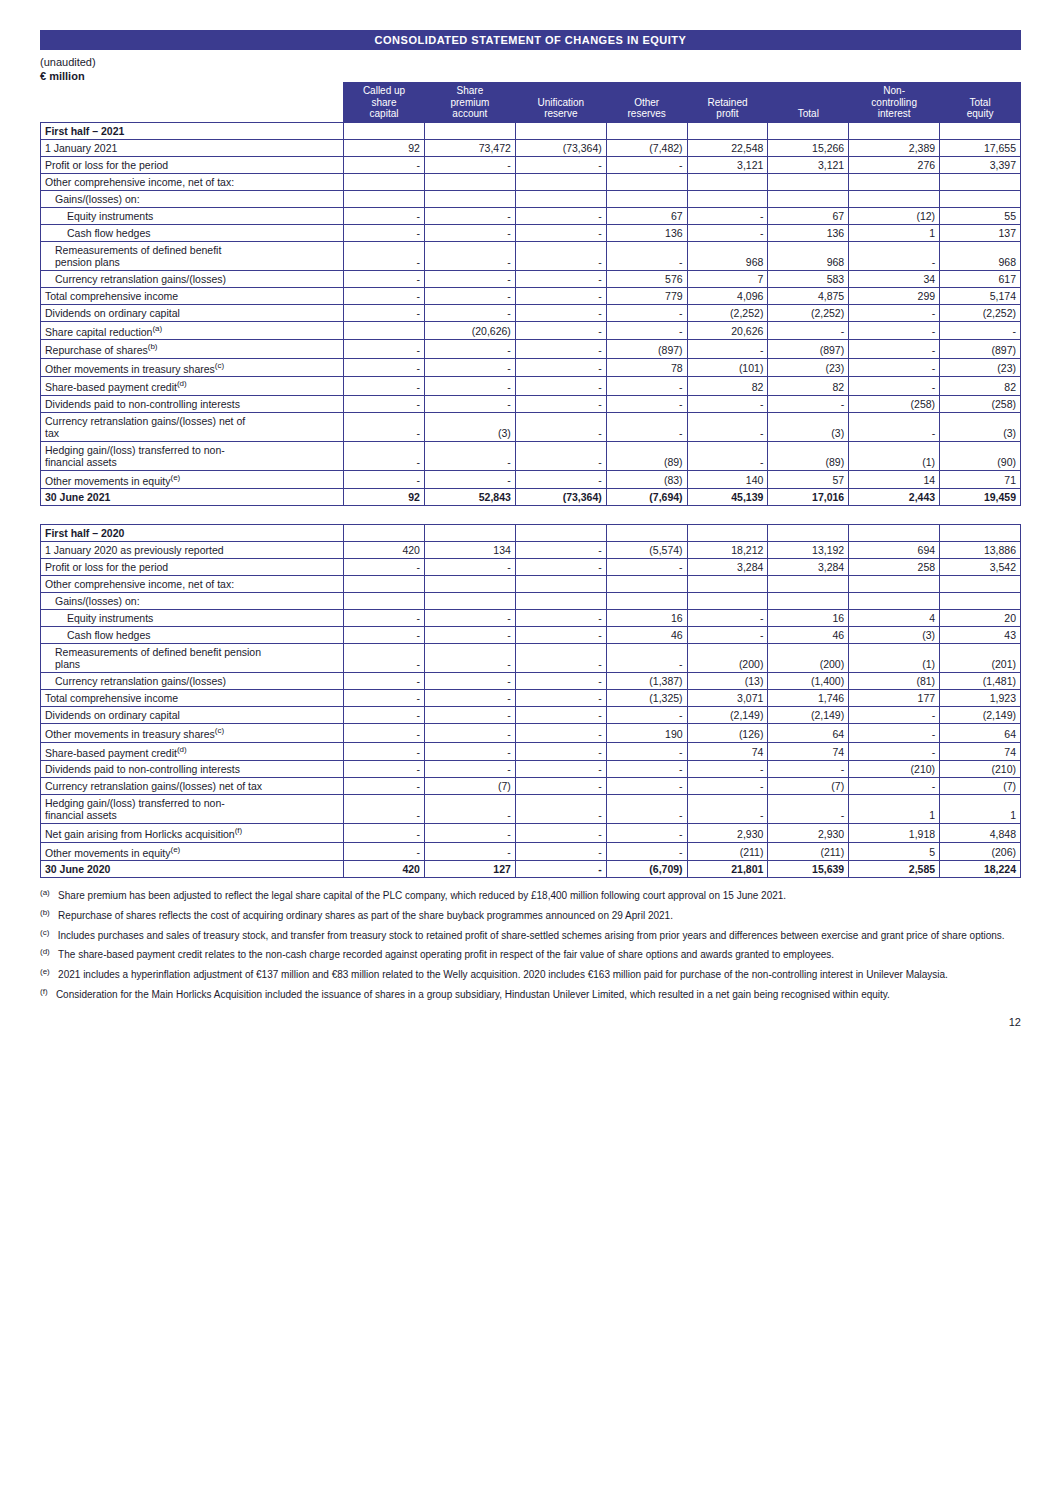CONSOLIDATED STATEMENT OF CHANGES IN EQUITY
(unaudited)
€ million
| | Called up share capital | Share premium account | Unification reserve | Other reserves | Retained profit | Total | Non- controlling interest | Total equity |
| --- | --- | --- | --- | --- | --- | --- | --- | --- |
| First half – 2021 | | | | | | | | |
| 1 January 2021 | 92 | 73,472 | (73,364) | (7,482) | 22,548 | 15,266 | 2,389 | 17,655 |
| Profit or loss for the period | - | - | - | - | 3,121 | 3,121 | 276 | 3,397 |
| Other comprehensive income, net of tax: | | | | | | | | |
| Gains/(losses) on: | | | | | | | | |
| Equity instruments | - | - | - | 67 | - | 67 | (12) | 55 |
| Cash flow hedges | - | - | - | 136 | - | 136 | 1 | 137 |
| Remeasurements of defined benefit pension plans | - | - | - | - | 968 | 968 | - | 968 |
| Currency retranslation gains/(losses) | - | - | - | 576 | 7 | 583 | 34 | 617 |
| Total comprehensive income | - | - | - | 779 | 4,096 | 4,875 | 299 | 5,174 |
| Dividends on ordinary capital | - | - | - | - | (2,252) | (2,252) | - | (2,252) |
| Share capital reduction (a) | | (20,626) | - | - | 20,626 | - | - | - |
| Repurchase of shares (b) | - | - | - | (897) | - | (897) | - | (897) |
| Other movements in treasury shares (c) | - | - | - | 78 | (101) | (23) | - | (23) |
| Share-based payment credit (d) | - | - | - | - | 82 | 82 | - | 82 |
| Dividends paid to non-controlling interests | - | - | - | - | - | - | (258) | (258) |
| Currency retranslation gains/(losses) net of tax | - | (3) | - | - | - | (3) | - | (3) |
| Hedging gain/(loss) transferred to non- financial assets | - | - | - | (89) | - | (89) | (1) | (90) |
| Other movements in equity (e) | - | - | - | (83) | 140 | 57 | 14 | 71 |
| 30 June 2021 | 92 | 52,843 | (73,364) | (7,694) | 45,139 | 17,016 | 2,443 | 19,459 |
| First half – 2020 | | | | | | | | |
| 1 January 2020 as previously reported | 420 | 134 | - | (5,574) | 18,212 | 13,192 | 694 | 13,886 |
| Profit or loss for the period | - | - | - | - | 3,284 | 3,284 | 258 | 3,542 |
| Other comprehensive income, net of tax: | | | | | | | | |
| Gains/(losses) on: | | | | | | | | |
| Equity instruments | - | - | - | 16 | - | 16 | 4 | 20 |
| Cash flow hedges | - | - | - | 46 | - | 46 | (3) | 43 |
| Remeasurements of defined benefit pension plans | - | - | - | - | (200) | (200) | (1) | (201) |
| Currency retranslation gains/(losses) | - | - | - | (1,387) | (13) | (1,400) | (81) | (1,481) |
| Total comprehensive income | - | - | - | (1,325) | 3,071 | 1,746 | 177 | 1,923 |
| Dividends on ordinary capital | - | - | - | - | (2,149) | (2,149) | - | (2,149) |
| Other movements in treasury shares (c) | - | - | - | 190 | (126) | 64 | - | 64 |
| Share-based payment credit (d) | - | - | - | - | 74 | 74 | - | 74 |
| Dividends paid to non-controlling interests | - | - | - | - | - | - | (210) | (210) |
| Currency retranslation gains/(losses) net of tax | - | (7) | - | - | - | (7) | - | (7) |
| Hedging gain/(loss) transferred to non- financial assets | - | - | - | - | - | - | 1 | 1 |
| Net gain arising from Horlicks acquisition (f) | - | - | - | - | 2,930 | 2,930 | 1,918 | 4,848 |
| Other movements in equity (e) | - | - | - | - | (211) | (211) | 5 | (206) |
| 30 June 2020 | 420 | 127 | - | (6,709) | 21,801 | 15,639 | 2,585 | 18,224 |
(a) Share premium has been adjusted to reflect the legal share capital of the PLC company, which reduced by £18,400 million following court approval on 15 June 2021.
(b) Repurchase of shares reflects the cost of acquiring ordinary shares as part of the share buyback programmes announced on 29 April 2021.
(c) Includes purchases and sales of treasury stock, and transfer from treasury stock to retained profit of share-settled schemes arising from prior years and differences between exercise and grant price of share options.
(d) The share-based payment credit relates to the non-cash charge recorded against operating profit in respect of the fair value of share options and awards granted to employees.
(e) 2021 includes a hyperinflation adjustment of €137 million and €83 million related to the Welly acquisition. 2020 includes €163 million paid for purchase of the non-controlling interest in Unilever Malaysia.
(f) Consideration for the Main Horlicks Acquisition included the issuance of shares in a group subsidiary, Hindustan Unilever Limited, which resulted in a net gain being recognised within equity.
12